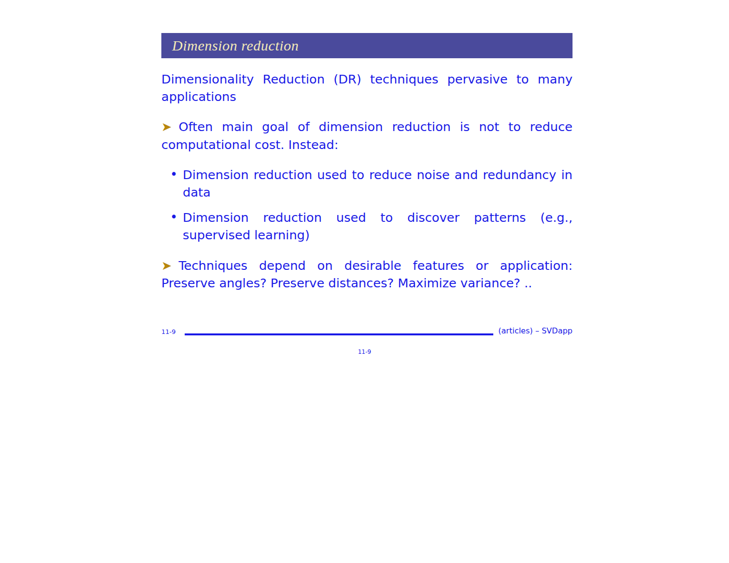Dimension reduction
Dimensionality Reduction (DR) techniques pervasive to many applications
➤Often main goal of dimension reduction is not to reduce computational cost. Instead:
Dimension reduction used to reduce noise and redundancy in data
Dimension reduction used to discover patterns (e.g., supervised learning)
➤Techniques depend on desirable features or application: Preserve angles? Preserve distances? Maximize variance? ..
11-9 (articles) – SVDapp
11-9